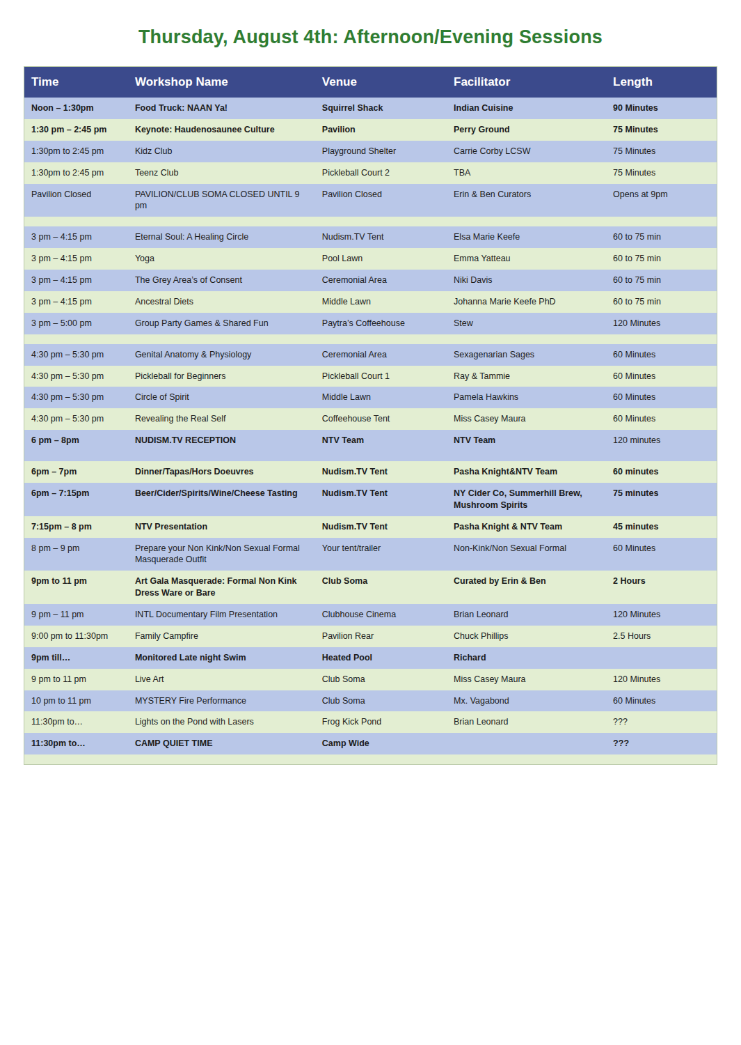Thursday, August 4th: Afternoon/Evening Sessions
| Time | Workshop Name | Venue | Facilitator | Length |
| --- | --- | --- | --- | --- |
| Noon – 1:30pm | Food Truck: NAAN Ya! | Squirrel Shack | Indian Cuisine | 90 Minutes |
| 1:30 pm – 2:45 pm | Keynote: Haudenosaunee Culture | Pavilion | Perry Ground | 75 Minutes |
| 1:30pm to 2:45 pm | Kidz Club | Playground Shelter | Carrie Corby LCSW | 75 Minutes |
| 1:30pm to 2:45 pm | Teenz Club | Pickleball Court 2 | TBA | 75 Minutes |
| Pavilion Closed | PAVILION/CLUB SOMA CLOSED UNTIL 9 pm | Pavilion Closed | Erin & Ben Curators | Opens at 9pm |
| 3 pm – 4:15 pm | Eternal Soul: A Healing Circle | Nudism.TV Tent | Elsa Marie Keefe | 60 to 75 min |
| 3 pm – 4:15 pm | Yoga | Pool Lawn | Emma Yatteau | 60 to 75 min |
| 3 pm – 4:15 pm | The Grey Area’s of Consent | Ceremonial Area | Niki Davis | 60 to 75 min |
| 3 pm – 4:15 pm | Ancestral Diets | Middle Lawn | Johanna Marie Keefe PhD | 60 to 75 min |
| 3 pm – 5:00 pm | Group Party Games & Shared Fun | Paytra’s Coffeehouse | Stew | 120 Minutes |
| 4:30 pm – 5:30 pm | Genital Anatomy & Physiology | Ceremonial Area | Sexagenarian Sages | 60 Minutes |
| 4:30 pm – 5:30 pm | Pickleball for Beginners | Pickleball Court 1 | Ray & Tammie | 60 Minutes |
| 4:30 pm – 5:30 pm | Circle of Spirit | Middle Lawn | Pamela Hawkins | 60 Minutes |
| 4:30 pm – 5:30 pm | Revealing the Real Self | Coffeehouse Tent | Miss Casey Maura | 60 Minutes |
| 6 pm – 8pm | NUDISM.TV RECEPTION | NTV Team | NTV Team | 120 minutes |
| 6pm – 7pm | Dinner/Tapas/Hors Doeuvres | Nudism.TV Tent | Pasha Knight&NTV Team | 60 minutes |
| 6pm – 7:15pm | Beer/Cider/Spirits/Wine/Cheese Tasting | Nudism.TV Tent | NY Cider Co, Summerhill Brew, Mushroom Spirits | 75 minutes |
| 7:15pm – 8 pm | NTV Presentation | Nudism.TV Tent | Pasha Knight & NTV Team | 45 minutes |
| 8 pm – 9 pm | Prepare your Non Kink/Non Sexual Formal Masquerade Outfit | Your tent/trailer | Non-Kink/Non Sexual Formal | 60 Minutes |
| 9pm to 11 pm | Art Gala Masquerade: Formal Non Kink Dress Ware or Bare | Club Soma | Curated by Erin & Ben | 2 Hours |
| 9 pm – 11 pm | INTL Documentary Film Presentation | Clubhouse Cinema | Brian Leonard | 120 Minutes |
| 9:00 pm to 11:30pm | Family Campfire | Pavilion Rear | Chuck Phillips | 2.5 Hours |
| 9pm till… | Monitored Late night Swim | Heated Pool | Richard | |
| 9 pm to 11 pm | Live Art | Club Soma | Miss Casey Maura | 120 Minutes |
| 10 pm to 11 pm | MYSTERY Fire Performance | Club Soma | Mx. Vagabond | 60 Minutes |
| 11:30pm to… | Lights on the Pond with Lasers | Frog Kick Pond | Brian Leonard | ??? |
| 11:30pm to… | CAMP QUIET TIME | Camp Wide | | ??? |